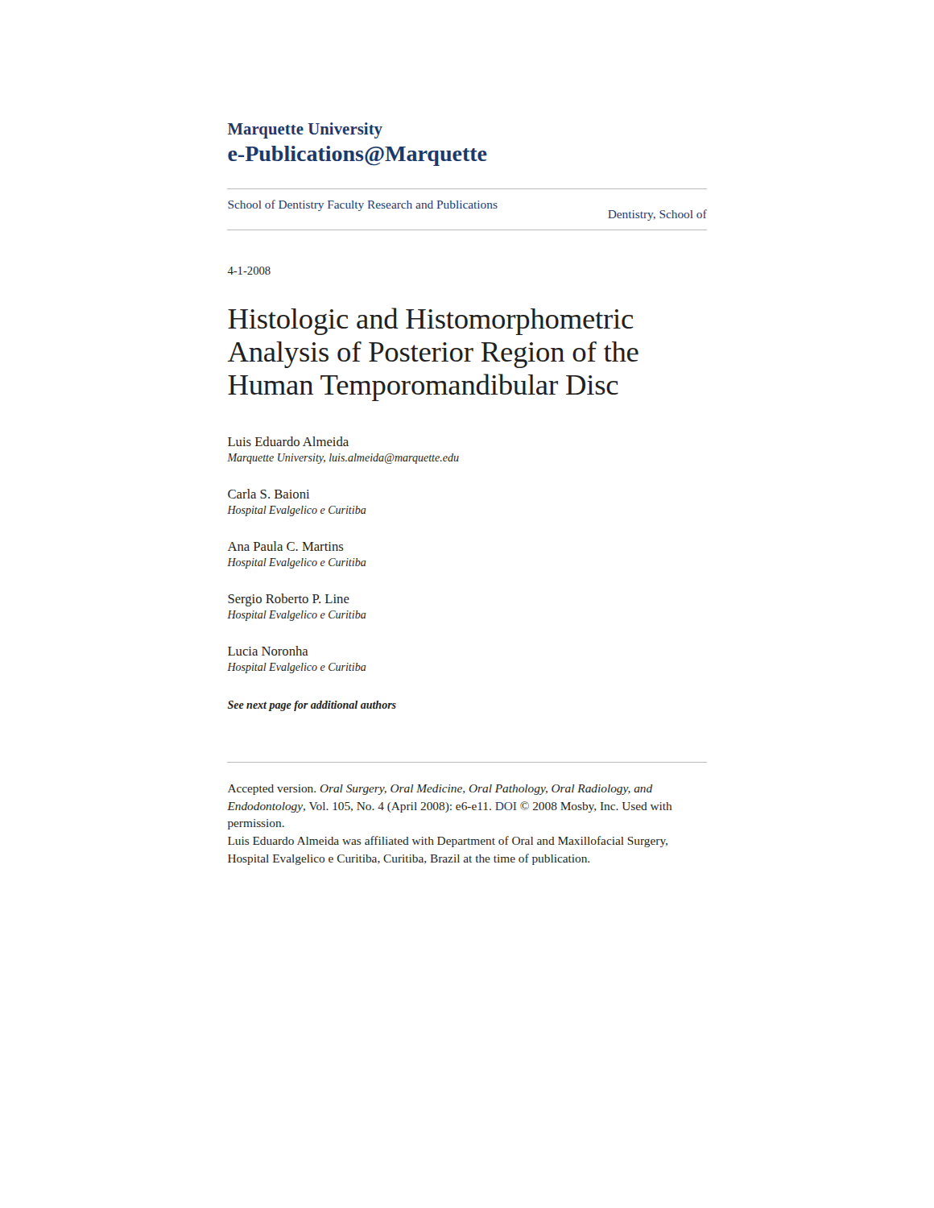Marquette University
e-Publications@Marquette
School of Dentistry Faculty Research and Publications
Dentistry, School of
4-1-2008
Histologic and Histomorphometric Analysis of Posterior Region of the Human Temporomandibular Disc
Luis Eduardo Almeida Marquette University, luis.almeida@marquette.edu
Carla S. Baioni Hospital Evalgelico e Curitiba
Ana Paula C. Martins Hospital Evalgelico e Curitiba
Sergio Roberto P. Line Hospital Evalgelico e Curitiba
Lucia Noronha Hospital Evalgelico e Curitiba
See next page for additional authors
Accepted version. Oral Surgery, Oral Medicine, Oral Pathology, Oral Radiology, and Endodontology, Vol. 105, No. 4 (April 2008): e6-e11. DOI © 2008 Mosby, Inc. Used with permission.
Luis Eduardo Almeida was affiliated with Department of Oral and Maxillofacial Surgery, Hospital Evalgelico e Curitiba, Curitiba, Brazil at the time of publication.